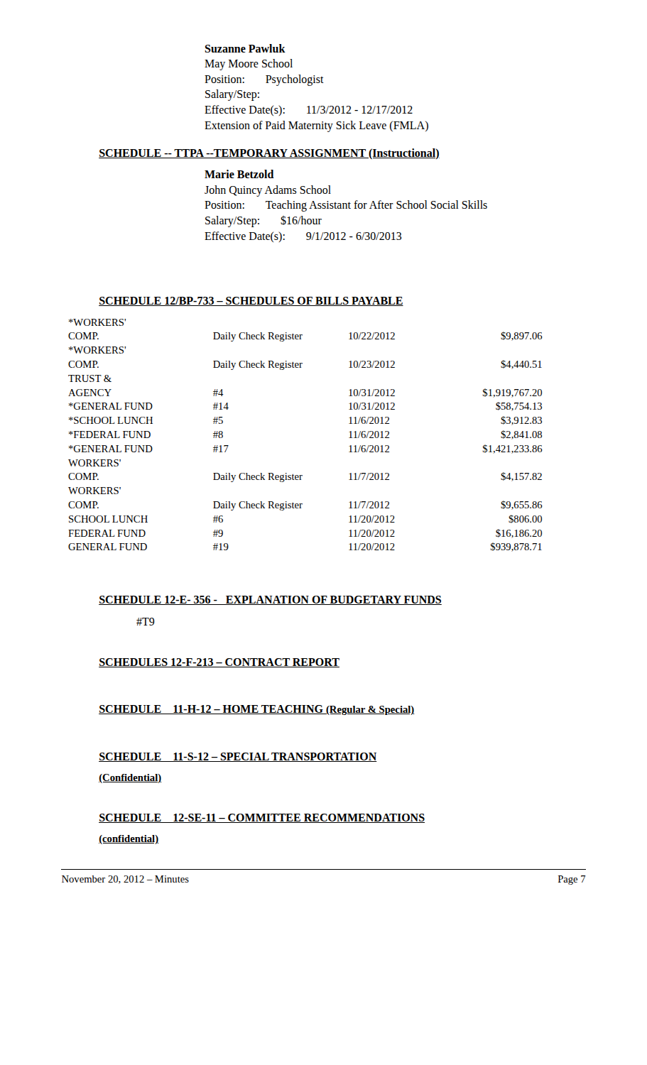Suzanne Pawluk
May Moore School
Position: Psychologist
Salary/Step:
Effective Date(s): 11/3/2012 - 12/17/2012
Extension of Paid Maternity Sick Leave (FMLA)
SCHEDULE -- TTPA --TEMPORARY ASSIGNMENT (Instructional)
Marie Betzold
John Quincy Adams School
Position: Teaching Assistant for After School Social Skills
Salary/Step: $16/hour
Effective Date(s): 9/1/2012 - 6/30/2013
SCHEDULE 12/BP-733 – SCHEDULES OF BILLS PAYABLE
| *WORKERS' | | | |
| COMP. | Daily Check Register | 10/22/2012 | $9,897.06 |
| *WORKERS' | | | |
| COMP. | Daily Check Register | 10/23/2012 | $4,440.51 |
| TRUST & | | | |
| AGENCY | #4 | 10/31/2012 | $1,919,767.20 |
| *GENERAL FUND | #14 | 10/31/2012 | $58,754.13 |
| *SCHOOL LUNCH | #5 | 11/6/2012 | $3,912.83 |
| *FEDERAL FUND | #8 | 11/6/2012 | $2,841.08 |
| *GENERAL FUND | #17 | 11/6/2012 | $1,421,233.86 |
| WORKERS' | | | |
| COMP. | Daily Check Register | 11/7/2012 | $4,157.82 |
| WORKERS' | | | |
| COMP. | Daily Check Register | 11/7/2012 | $9,655.86 |
| SCHOOL LUNCH | #6 | 11/20/2012 | $806.00 |
| FEDERAL FUND | #9 | 11/20/2012 | $16,186.20 |
| GENERAL FUND | #19 | 11/20/2012 | $939,878.71 |
SCHEDULE 12-E- 356 - EXPLANATION OF BUDGETARY FUNDS
#T9
SCHEDULES 12-F-213 – CONTRACT REPORT
SCHEDULE 11-H-12 – HOME TEACHING (Regular & Special)
SCHEDULE 11-S-12 – SPECIAL TRANSPORTATION
(Confidential)
SCHEDULE 12-SE-11 – COMMITTEE RECOMMENDATIONS
(confidential)
November 20, 2012 – Minutes Page 7